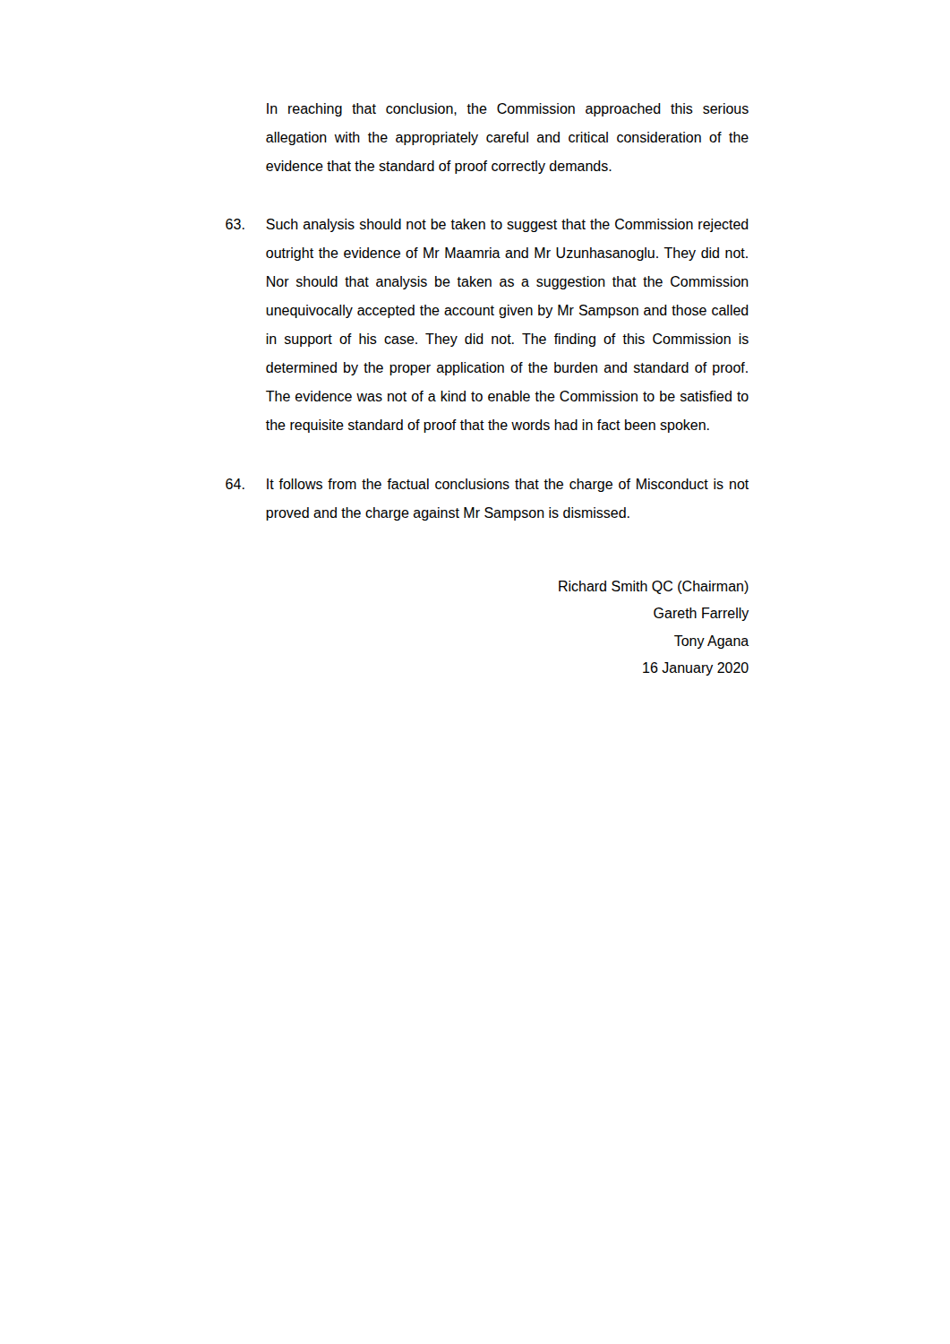In reaching that conclusion, the Commission approached this serious allegation with the appropriately careful and critical consideration of the evidence that the standard of proof correctly demands.
Such analysis should not be taken to suggest that the Commission rejected outright the evidence of Mr Maamria and Mr Uzunhasanoglu. They did not. Nor should that analysis be taken as a suggestion that the Commission unequivocally accepted the account given by Mr Sampson and those called in support of his case. They did not. The finding of this Commission is determined by the proper application of the burden and standard of proof. The evidence was not of a kind to enable the Commission to be satisfied to the requisite standard of proof that the words had in fact been spoken.
It follows from the factual conclusions that the charge of Misconduct is not proved and the charge against Mr Sampson is dismissed.
Richard Smith QC (Chairman)
Gareth Farrelly
Tony Agana
16 January 2020